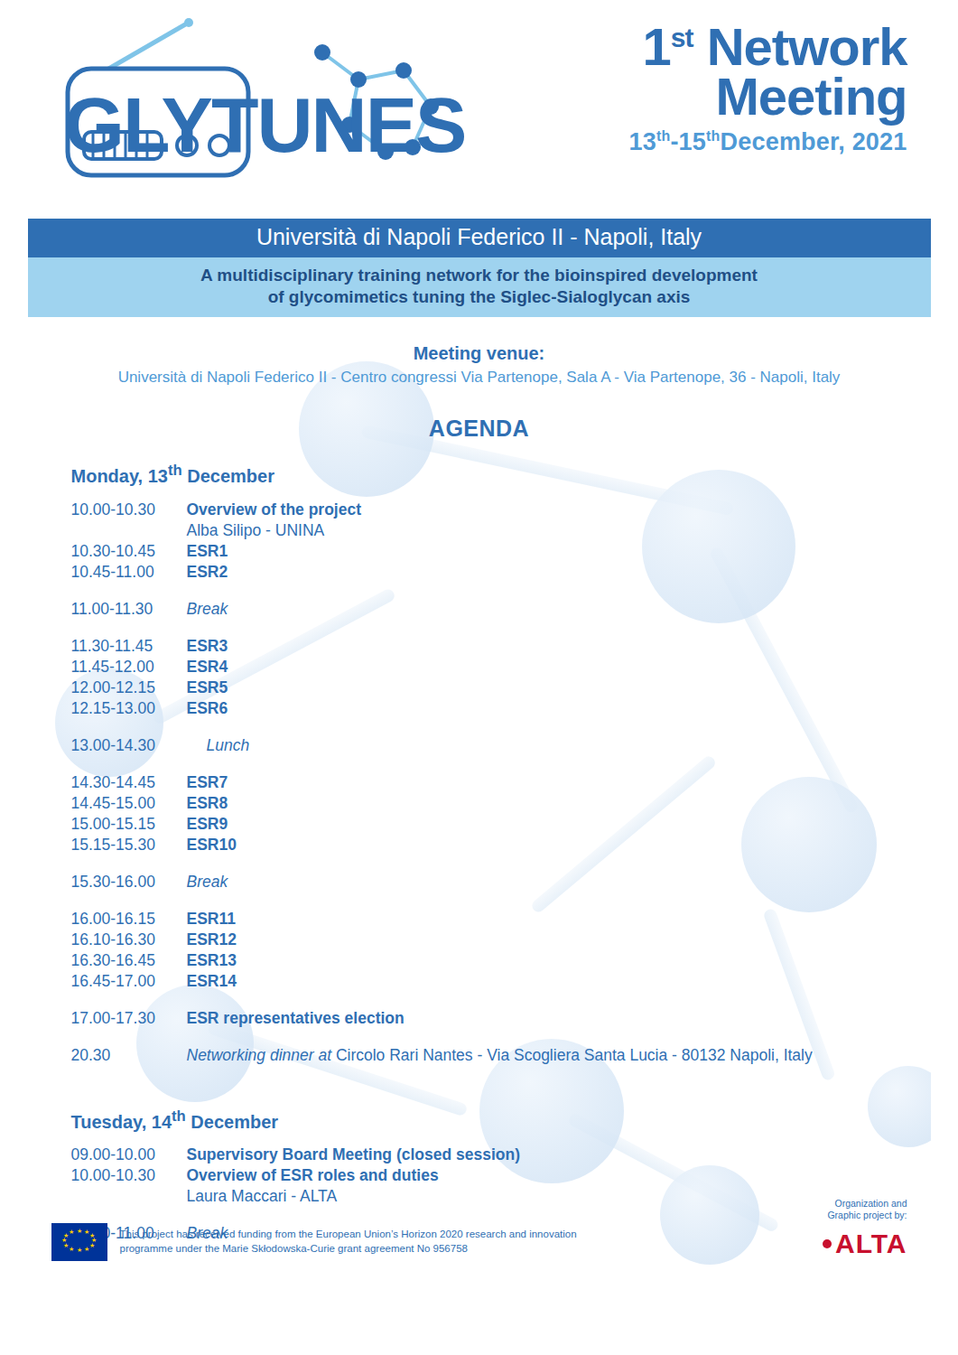GLYTUNES
1st Network
Meeting
13th-15thDecember, 2021
Università di Napoli Federico II - Napoli, Italy
A multidisciplinary training network for the bioinspired development
of glycomimetics tuning the Siglec-Sialoglycan axis
Meeting venue:
Università di Napoli Federico II - Centro congressi Via Partenope, Sala A - Via Partenope, 36 - Napoli, Italy
AGENDA
Monday, 13th December
| 10.00-10.30 | Overview of the project |
| | Alba Silipo - UNINA |
| 10.30-10.45 | ESR1 |
| 10.45-11.00 | ESR2 |
| 11.00-11.30 | Break |
| 11.30-11.45 | ESR3 |
| 11.45-12.00 | ESR4 |
| 12.00-12.15 | ESR5 |
| 12.15-13.00 | ESR6 |
| 13.00-14.30 | Lunch |
| 14.30-14.45 | ESR7 |
| 14.45-15.00 | ESR8 |
| 15.00-15.15 | ESR9 |
| 15.15-15.30 | ESR10 |
| 15.30-16.00 | Break |
| 16.00-16.15 | ESR11 |
| 16.10-16.30 | ESR12 |
| 16.30-16.45 | ESR13 |
| 16.45-17.00 | ESR14 |
| 17.00-17.30 | ESR representatives election |
| 20.30 | Networking dinner at Circolo Rari Nantes - Via Scogliera Santa Lucia - 80132 Napoli, Italy |
Tuesday, 14th December
| 09.00-10.00 | Supervisory Board Meeting (closed session) |
| 10.00-10.30 | Overview of ESR roles and duties |
| | Laura Maccari - ALTA |
| 10.30-11.00 | Break |
★ ★ ★ ★ ★ ★ ★ ★ ★ ★ ★ ★
This project has received funding from the European Union’s Horizon 2020 research and innovation programme under the Marie Skłodowska-Curie grant agreement No 956758
Organization and
Graphic project by:
ALTA